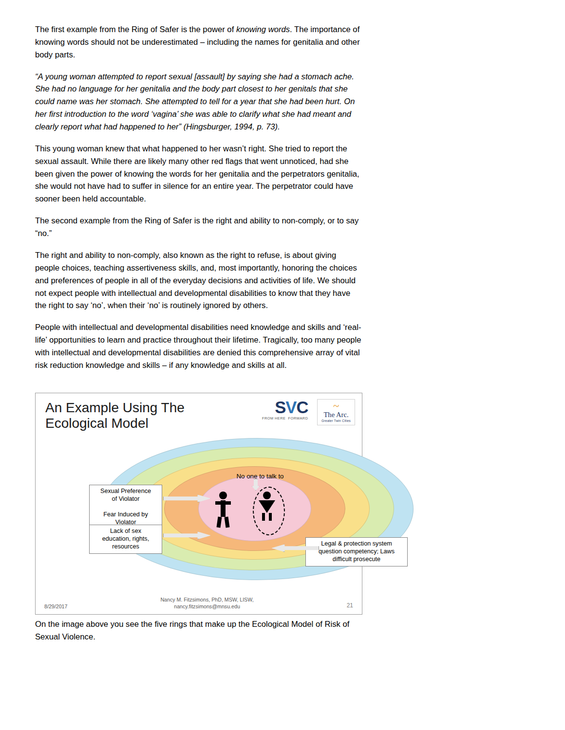The first example from the Ring of Safer is the power of knowing words. The importance of knowing words should not be underestimated – including the names for genitalia and other body parts.
“A young woman attempted to report sexual [assault] by saying she had a stomach ache. She had no language for her genitalia and the body part closest to her genitals that she could name was her stomach. She attempted to tell for a year that she had been hurt. On her first introduction to the word ‘vagina’ she was able to clarify what she had meant and clearly report what had happened to her” (Hingsburger, 1994, p. 73).
This young woman knew that what happened to her wasn’t right. She tried to report the sexual assault. While there are likely many other red flags that went unnoticed, had she been given the power of knowing the words for her genitalia and the perpetrators genitalia, she would not have had to suffer in silence for an entire year. The perpetrator could have sooner been held accountable.
The second example from the Ring of Safer is the right and ability to non-comply, or to say “no.”
The right and ability to non-comply, also known as the right to refuse, is about giving people choices, teaching assertiveness skills, and, most importantly, honoring the choices and preferences of people in all of the everyday decisions and activities of life. We should not expect people with intellectual and developmental disabilities to know that they have the right to say ‘no’, when their ‘no’ is routinely ignored by others.
People with intellectual and developmental disabilities need knowledge and skills and ‘real-life’ opportunities to learn and practice throughout their lifetime. Tragically, too many people with intellectual and developmental disabilities are denied this comprehensive array of vital risk reduction knowledge and skills – if any knowledge and skills at all.
SVCFROM HERE FORWARD ~ The Arc. Greater Twin Cities
An Example Using The
Ecological Model
No one to talk to
Sexual Preference
of Violator
Fear Induced by
Violator
Lack of sex
education, rights,
resources
Legal & protection system
question competency; Laws
difficult prosecute
8/29/2017
Nancy M. Fitzsimons, PhD, MSW, LISW,
nancy.fitzsimons@mnsu.edu
21
On the image above you see the five rings that make up the Ecological Model of Risk of Sexual Violence.